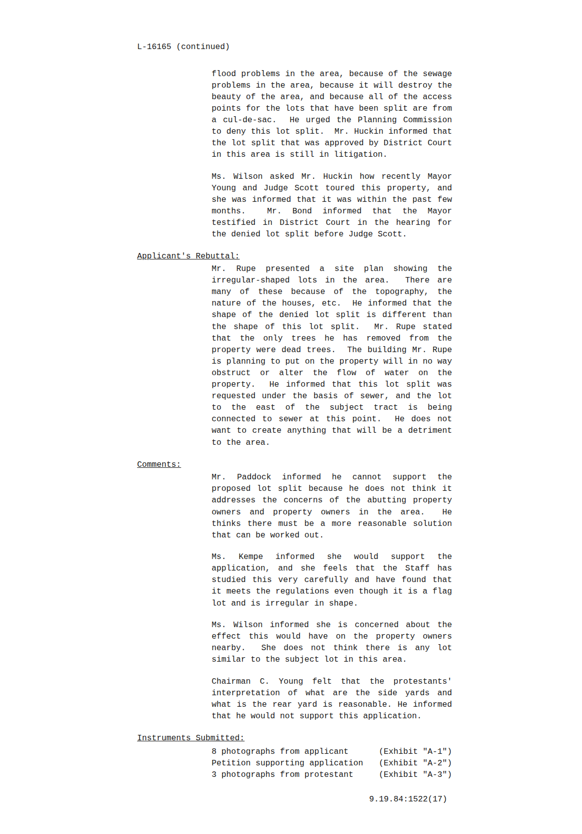L-16165 (continued)
flood problems in the area, because of the sewage problems in the area, because it will destroy the beauty of the area, and because all of the access points for the lots that have been split are from a cul-de-sac. He urged the Planning Commission to deny this lot split. Mr. Huckin informed that the lot split that was approved by District Court in this area is still in litigation.
Ms. Wilson asked Mr. Huckin how recently Mayor Young and Judge Scott toured this property, and she was informed that it was within the past few months. Mr. Bond informed that the Mayor testified in District Court in the hearing for the denied lot split before Judge Scott.
Applicant's Rebuttal:
Mr. Rupe presented a site plan showing the irregular-shaped lots in the area. There are many of these because of the topography, the nature of the houses, etc. He informed that the shape of the denied lot split is different than the shape of this lot split. Mr. Rupe stated that the only trees he has removed from the property were dead trees. The building Mr. Rupe is planning to put on the property will in no way obstruct or alter the flow of water on the property. He informed that this lot split was requested under the basis of sewer, and the lot to the east of the subject tract is being connected to sewer at this point. He does not want to create anything that will be a detriment to the area.
Comments:
Mr. Paddock informed he cannot support the proposed lot split because he does not think it addresses the concerns of the abutting property owners and property owners in the area. He thinks there must be a more reasonable solution that can be worked out.
Ms. Kempe informed she would support the application, and she feels that the Staff has studied this very carefully and have found that it meets the regulations even though it is a flag lot and is irregular in shape.
Ms. Wilson informed she is concerned about the effect this would have on the property owners nearby. She does not think there is any lot similar to the subject lot in this area.
Chairman C. Young felt that the protestants' interpretation of what are the side yards and what is the rear yard is reasonable. He informed that he would not support this application.
Instruments Submitted:
8 photographs from applicant(Exhibit "A-1")
Petition supporting application(Exhibit "A-2")
3 photographs from protestant(Exhibit "A-3")
9.19.84:1522(17)